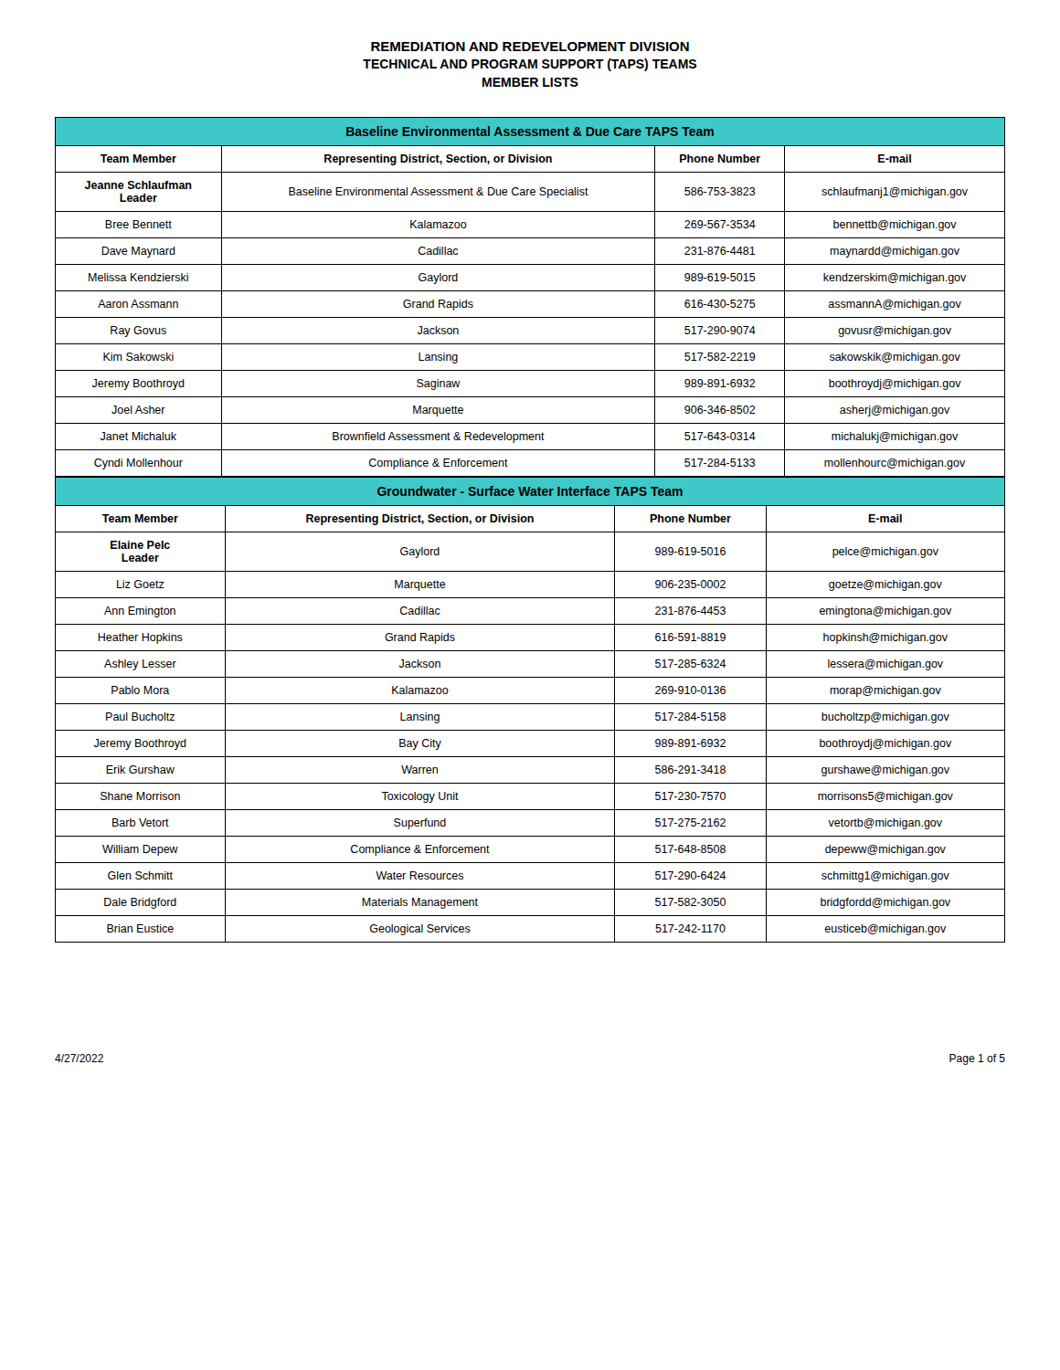REMEDIATION AND REDEVELOPMENT DIVISION
TECHNICAL AND PROGRAM SUPPORT (TAPS) TEAMS
MEMBER LISTS
Baseline Environmental Assessment & Due Care TAPS Team
| Team Member | Representing District, Section, or Division | Phone Number | E-mail |
| --- | --- | --- | --- |
| Jeanne Schlaufman Leader | Baseline Environmental Assessment & Due Care Specialist | 586-753-3823 | schlaufmanj1@michigan.gov |
| Bree Bennett | Kalamazoo | 269-567-3534 | bennettb@michigan.gov |
| Dave Maynard | Cadillac | 231-876-4481 | maynardd@michigan.gov |
| Melissa Kendzierski | Gaylord | 989-619-5015 | kendzerskim@michigan.gov |
| Aaron Assmann | Grand Rapids | 616-430-5275 | assmannA@michigan.gov |
| Ray Govus | Jackson | 517-290-9074 | govusr@michigan.gov |
| Kim Sakowski | Lansing | 517-582-2219 | sakowskik@michigan.gov |
| Jeremy Boothroyd | Saginaw | 989-891-6932 | boothroydj@michigan.gov |
| Joel Asher | Marquette | 906-346-8502 | asherj@michigan.gov |
| Janet Michaluk | Brownfield Assessment & Redevelopment | 517-643-0314 | michalukj@michigan.gov |
| Cyndi Mollenhour | Compliance & Enforcement | 517-284-5133 | mollenhourc@michigan.gov |
Groundwater - Surface Water Interface TAPS Team
| Team Member | Representing District, Section, or Division | Phone Number | E-mail |
| --- | --- | --- | --- |
| Elaine Pelc Leader | Gaylord | 989-619-5016 | pelce@michigan.gov |
| Liz Goetz | Marquette | 906-235-0002 | goetze@michigan.gov |
| Ann Emington | Cadillac | 231-876-4453 | emingtona@michigan.gov |
| Heather Hopkins | Grand Rapids | 616-591-8819 | hopkinsh@michigan.gov |
| Ashley Lesser | Jackson | 517-285-6324 | lessera@michigan.gov |
| Pablo Mora | Kalamazoo | 269-910-0136 | morap@michigan.gov |
| Paul Bucholtz | Lansing | 517-284-5158 | bucholtzp@michigan.gov |
| Jeremy Boothroyd | Bay City | 989-891-6932 | boothroydj@michigan.gov |
| Erik Gurshaw | Warren | 586-291-3418 | gurshawe@michigan.gov |
| Shane Morrison | Toxicology Unit | 517-230-7570 | morrisons5@michigan.gov |
| Barb Vetort | Superfund | 517-275-2162 | vetortb@michigan.gov |
| William Depew | Compliance & Enforcement | 517-648-8508 | depeww@michigan.gov |
| Glen Schmitt | Water Resources | 517-290-6424 | schmittg1@michigan.gov |
| Dale Bridgford | Materials Management | 517-582-3050 | bridgfordd@michigan.gov |
| Brian Eustice | Geological Services | 517-242-1170 | eusticeb@michigan.gov |
4/27/2022 Page 1 of 5